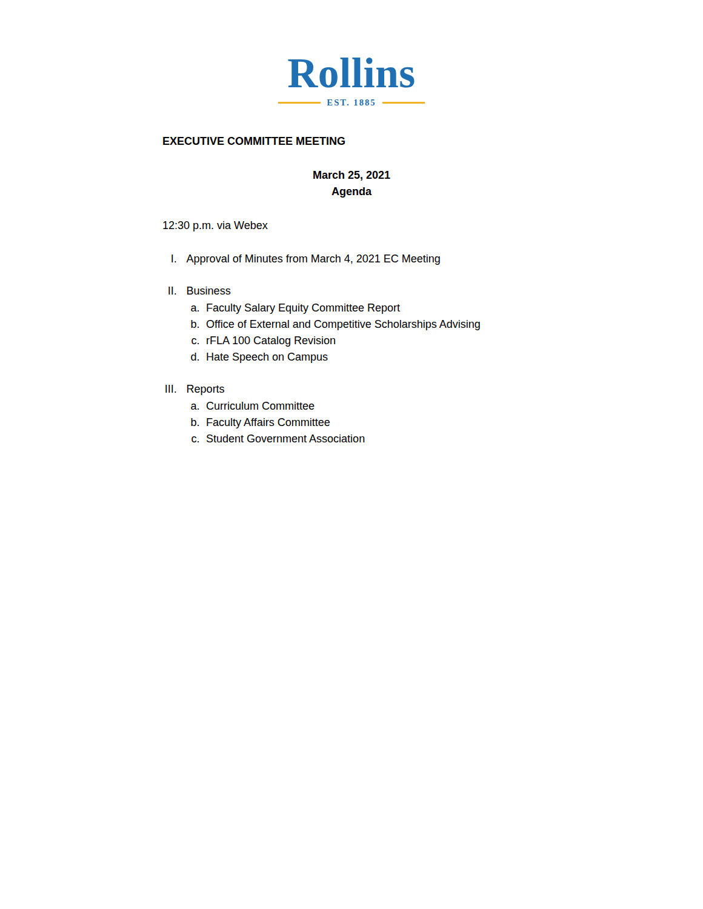Rollins
EST. 1885
EXECUTIVE COMMITTEE MEETING
March 25, 2021 Agenda
12:30 p.m. via Webex
Approval of Minutes from March 4, 2021 EC Meeting
Business
Faculty Salary Equity Committee Report
Office of External and Competitive Scholarships Advising
rFLA 100 Catalog Revision
Hate Speech on Campus
Reports
Curriculum Committee
Faculty Affairs Committee
Student Government Association